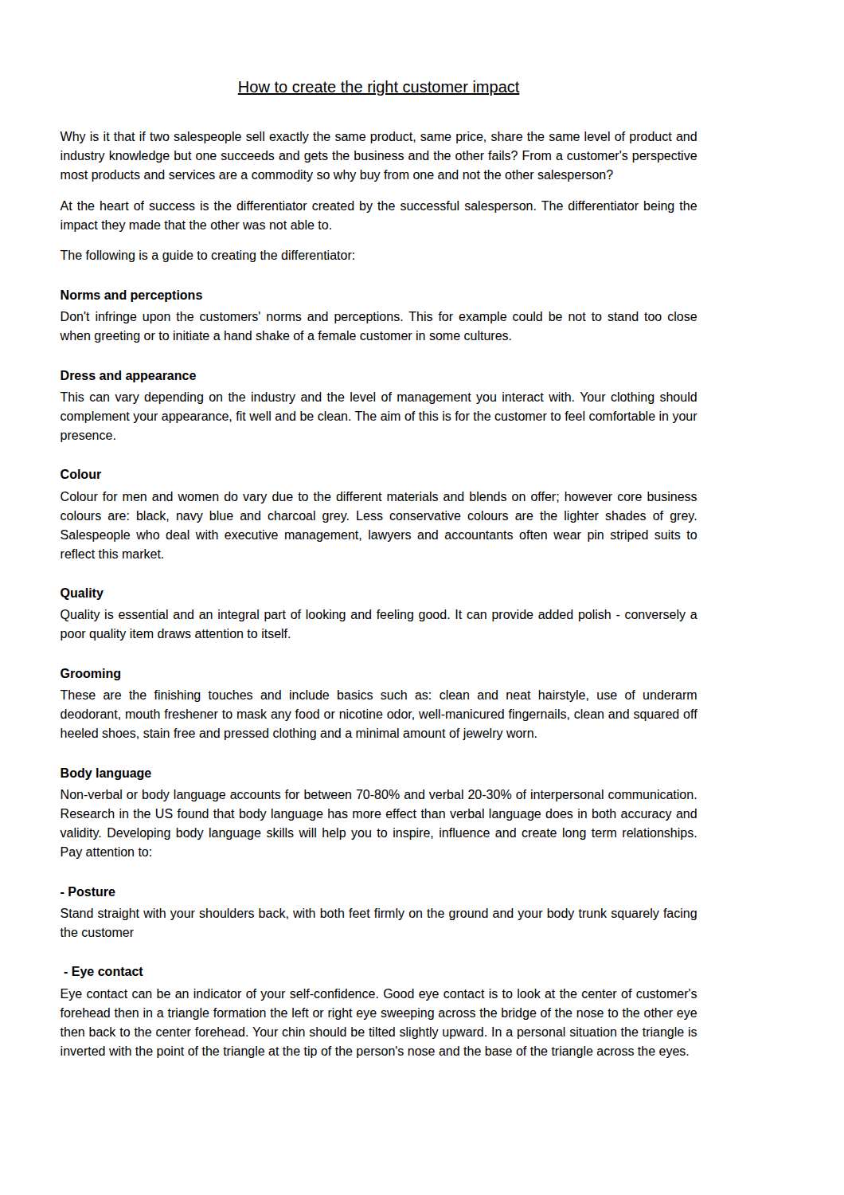How to create the right customer impact
Why is it that if two salespeople sell exactly the same product, same price, share the same level of product and industry knowledge but one succeeds and gets the business and the other fails? From a customer's perspective most products and services are a commodity so why buy from one and not the other salesperson?
At the heart of success is the differentiator created by the successful salesperson. The differentiator being the impact they made that the other was not able to.
The following is a guide to creating the differentiator:
Norms and perceptions
Don't infringe upon the customers' norms and perceptions. This for example could be not to stand too close when greeting or to initiate a hand shake of a female customer in some cultures.
Dress and appearance
This can vary depending on the industry and the level of management you interact with. Your clothing should complement your appearance, fit well and be clean. The aim of this is for the customer to feel comfortable in your presence.
Colour
Colour for men and women do vary due to the different materials and blends on offer; however core business colours are: black, navy blue and charcoal grey. Less conservative colours are the lighter shades of grey. Salespeople who deal with executive management, lawyers and accountants often wear pin striped suits to reflect this market.
Quality
Quality is essential and an integral part of looking and feeling good. It can provide added polish - conversely a poor quality item draws attention to itself.
Grooming
These are the finishing touches and include basics such as: clean and neat hairstyle, use of underarm deodorant, mouth freshener to mask any food or nicotine odor, well-manicured fingernails, clean and squared off heeled shoes, stain free and pressed clothing and a minimal amount of jewelry worn.
Body language
Non-verbal or body language accounts for between 70-80% and verbal 20-30% of interpersonal communication. Research in the US found that body language has more effect than verbal language does in both accuracy and validity. Developing body language skills will help you to inspire, influence and create long term relationships. Pay attention to:
- Posture
Stand straight with your shoulders back, with both feet firmly on the ground and your body trunk squarely facing the customer
- Eye contact
Eye contact can be an indicator of your self-confidence. Good eye contact is to look at the center of customer's forehead then in a triangle formation the left or right eye sweeping across the bridge of the nose to the other eye then back to the center forehead. Your chin should be tilted slightly upward. In a personal situation the triangle is inverted with the point of the triangle at the tip of the person's nose and the base of the triangle across the eyes.